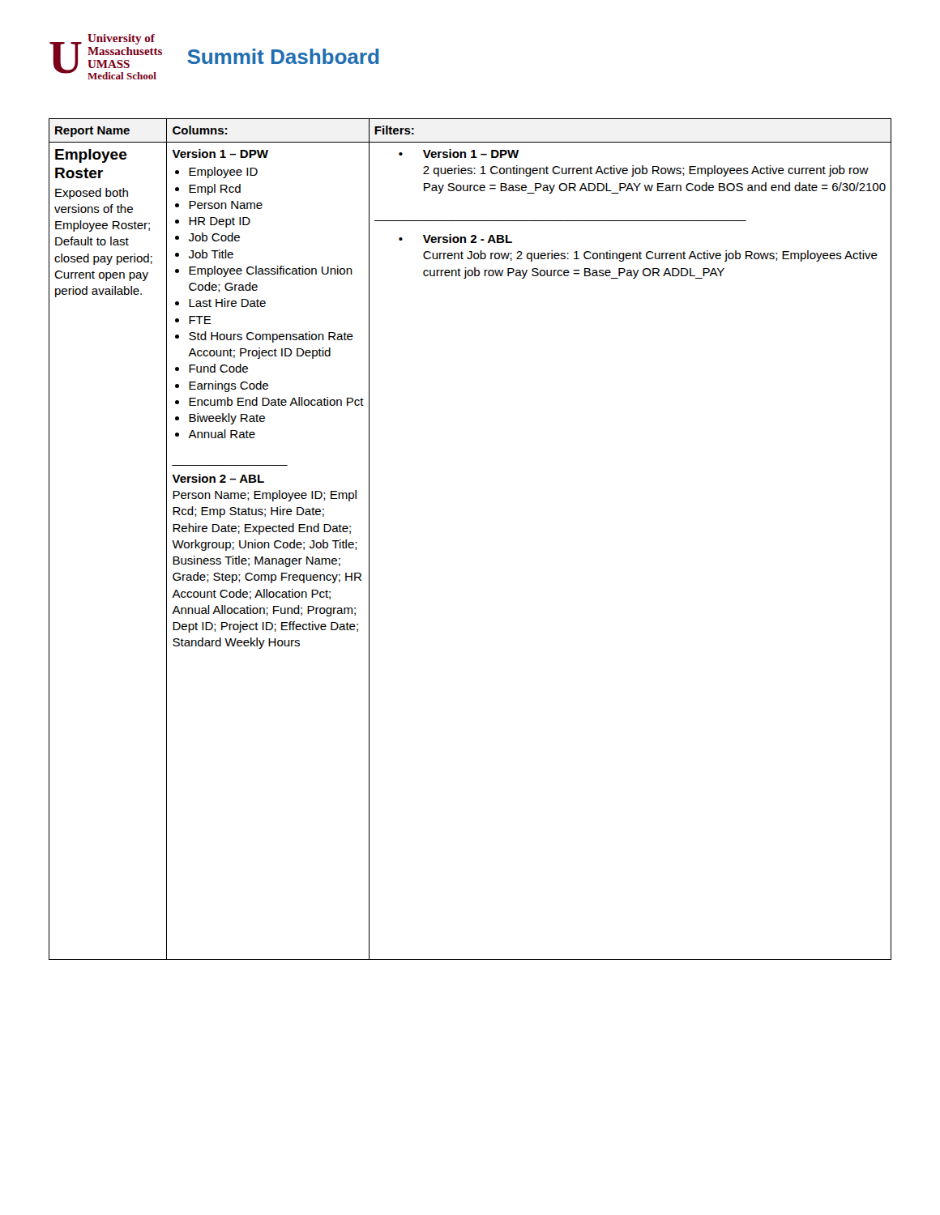U
University of Massachusetts UMASS Medical School
Summit Dashboard
| Report Name | Columns: | Filters: |
| --- | --- | --- |
| Employee Roster Exposed both versions of the Employee Roster; Default to last closed pay period; Current open pay period available. | Version 1 – DPW Employee ID Empl Rcd Person Name HR Dept ID Job Code Job Title Employee Classification Union Code; Grade Last Hire Date FTE Std Hours Compensation Rate Account; Project ID Deptid Fund Code Earnings Code Encumb End Date Allocation Pct Biweekly Rate Annual Rate _________________ Version 2 – ABL Person Name; Employee ID; Empl Rcd; Emp Status; Hire Date; Rehire Date; Expected End Date; Workgroup; Union Code; Job Title; Business Title; Manager Name; Grade; Step; Comp Frequency; HR Account Code; Allocation Pct; Annual Allocation; Fund; Program; Dept ID; Project ID; Effective Date; Standard Weekly Hours | Version 1 – DPW 2 queries: 1 Contingent Current Active job Rows; Employees Active current job row Pay Source = Base_Pay OR ADDL_PAY w Earn Code BOS and end date = 6/30/2100 _______________________________________________________ Version 2 - ABL Current Job row; 2 queries: 1 Contingent Current Active job Rows; Employees Active current job row Pay Source = Base_Pay OR ADDL_PAY |